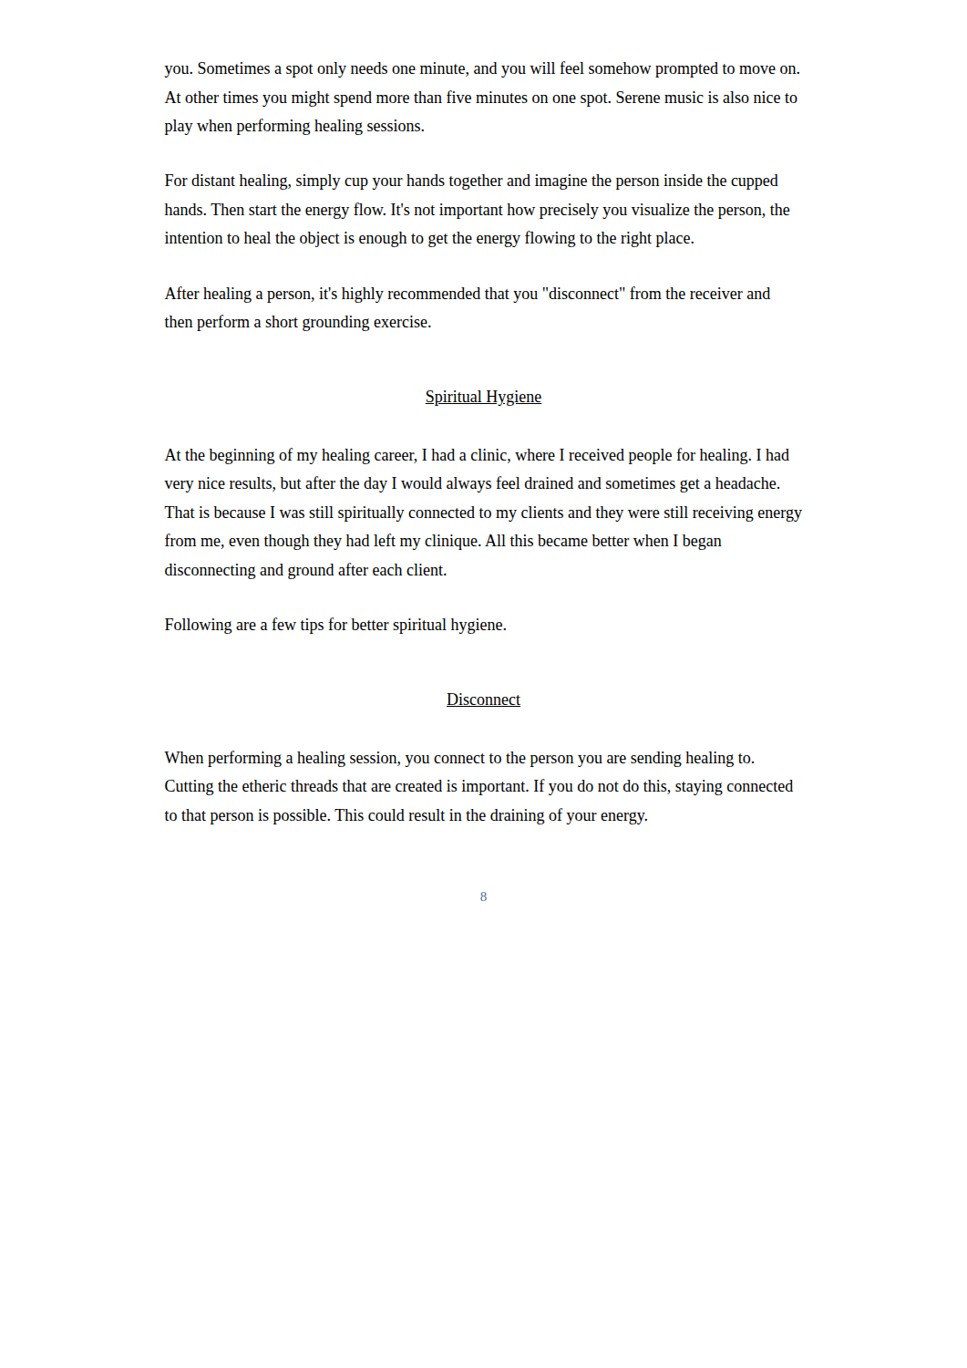you. Sometimes a spot only needs one minute, and you will feel somehow prompted to move on. At other times you might spend more than five minutes on one spot. Serene music is also nice to play when performing healing sessions.
For distant healing, simply cup your hands together and imagine the person inside the cupped hands. Then start the energy flow. It's not important how precisely you visualize the person, the intention to heal the object is enough to get the energy flowing to the right place.
After healing a person, it's highly recommended that you "disconnect" from the receiver and then perform a short grounding exercise.
Spiritual Hygiene
At the beginning of my healing career, I had a clinic, where I received people for healing. I had very nice results, but after the day I would always feel drained and sometimes get a headache. That is because I was still spiritually connected to my clients and they were still receiving energy from me, even though they had left my clinique. All this became better when I began disconnecting and ground after each client.
Following are a few tips for better spiritual hygiene.
Disconnect
When performing a healing session, you connect to the person you are sending healing to. Cutting the etheric threads that are created is important. If you do not do this, staying connected to that person is possible. This could result in the draining of your energy.
8